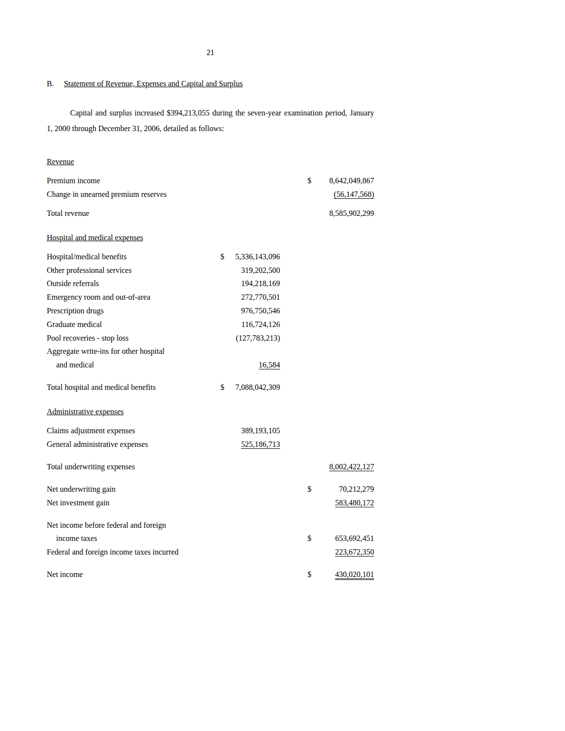21
B. Statement of Revenue, Expenses and Capital and Surplus
Capital and surplus increased $394,213,055 during the seven-year examination period, January 1, 2000 through December 31, 2006, detailed as follows:
Revenue
| Premium income | | | | $ | 8,642,049,867 |
| Change in unearned premium reserves | | | | | (56,147,568) |
| Total revenue | | | | | 8,585,902,299 |
Hospital and medical expenses
| Hospital/medical benefits | $ | 5,336,143,096 | | | |
| Other professional services | | 319,202,500 | | | |
| Outside referrals | | 194,218,169 | | | |
| Emergency room and out-of-area | | 272,770,501 | | | |
| Prescription drugs | | 976,750,546 | | | |
| Graduate medical | | 116,724,126 | | | |
| Pool recoveries - stop loss | | (127,783,213) | | | |
| Aggregate write-ins for other hospital | | | | | |
| and medical | | 16,584 | | | |
| Total hospital and medical benefits | $ | 7,088,042,309 | | | |
Administrative expenses
| Claims adjustment expenses | | 389,193,105 | | | |
| General administrative expenses | | 525,186,713 | | | |
| Total underwriting expenses | | | | | 8,002,422,127 |
| Net underwriting gain | | | | $ | 70,212,279 |
| Net investment gain | | | | | 583,480,172 |
| Net income before federal and foreign | | | | | |
| income taxes | | | | $ | 653,692,451 |
| Federal and foreign income taxes incurred | | | | | 223,672,350 |
| Net income | | | | $ | 430,020,101 |